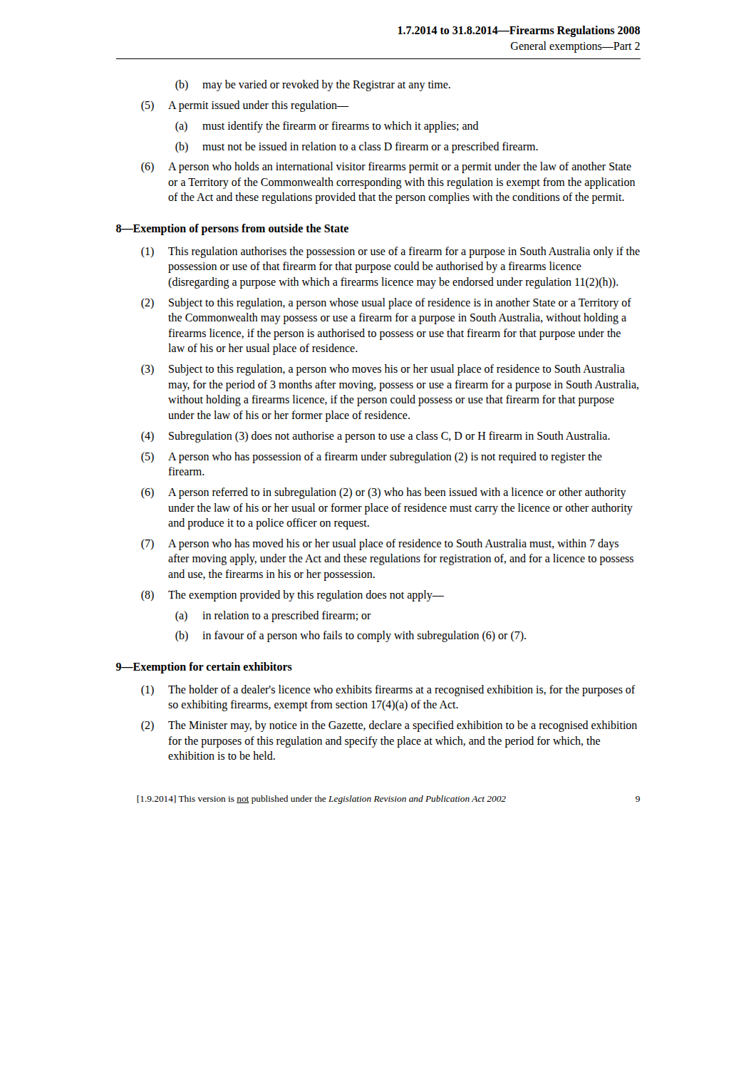1.7.2014 to 31.8.2014—Firearms Regulations 2008
General exemptions—Part 2
(b) may be varied or revoked by the Registrar at any time.
(5) A permit issued under this regulation—
(a) must identify the firearm or firearms to which it applies; and
(b) must not be issued in relation to a class D firearm or a prescribed firearm.
(6) A person who holds an international visitor firearms permit or a permit under the law of another State or a Territory of the Commonwealth corresponding with this regulation is exempt from the application of the Act and these regulations provided that the person complies with the conditions of the permit.
8—Exemption of persons from outside the State
(1) This regulation authorises the possession or use of a firearm for a purpose in South Australia only if the possession or use of that firearm for that purpose could be authorised by a firearms licence (disregarding a purpose with which a firearms licence may be endorsed under regulation 11(2)(h)).
(2) Subject to this regulation, a person whose usual place of residence is in another State or a Territory of the Commonwealth may possess or use a firearm for a purpose in South Australia, without holding a firearms licence, if the person is authorised to possess or use that firearm for that purpose under the law of his or her usual place of residence.
(3) Subject to this regulation, a person who moves his or her usual place of residence to South Australia may, for the period of 3 months after moving, possess or use a firearm for a purpose in South Australia, without holding a firearms licence, if the person could possess or use that firearm for that purpose under the law of his or her former place of residence.
(4) Subregulation (3) does not authorise a person to use a class C, D or H firearm in South Australia.
(5) A person who has possession of a firearm under subregulation (2) is not required to register the firearm.
(6) A person referred to in subregulation (2) or (3) who has been issued with a licence or other authority under the law of his or her usual or former place of residence must carry the licence or other authority and produce it to a police officer on request.
(7) A person who has moved his or her usual place of residence to South Australia must, within 7 days after moving apply, under the Act and these regulations for registration of, and for a licence to possess and use, the firearms in his or her possession.
(8) The exemption provided by this regulation does not apply—
(a) in relation to a prescribed firearm; or
(b) in favour of a person who fails to comply with subregulation (6) or (7).
9—Exemption for certain exhibitors
(1) The holder of a dealer's licence who exhibits firearms at a recognised exhibition is, for the purposes of so exhibiting firearms, exempt from section 17(4)(a) of the Act.
(2) The Minister may, by notice in the Gazette, declare a specified exhibition to be a recognised exhibition for the purposes of this regulation and specify the place at which, and the period for which, the exhibition is to be held.
[1.9.2014] This version is not published under the Legislation Revision and Publication Act 2002
9